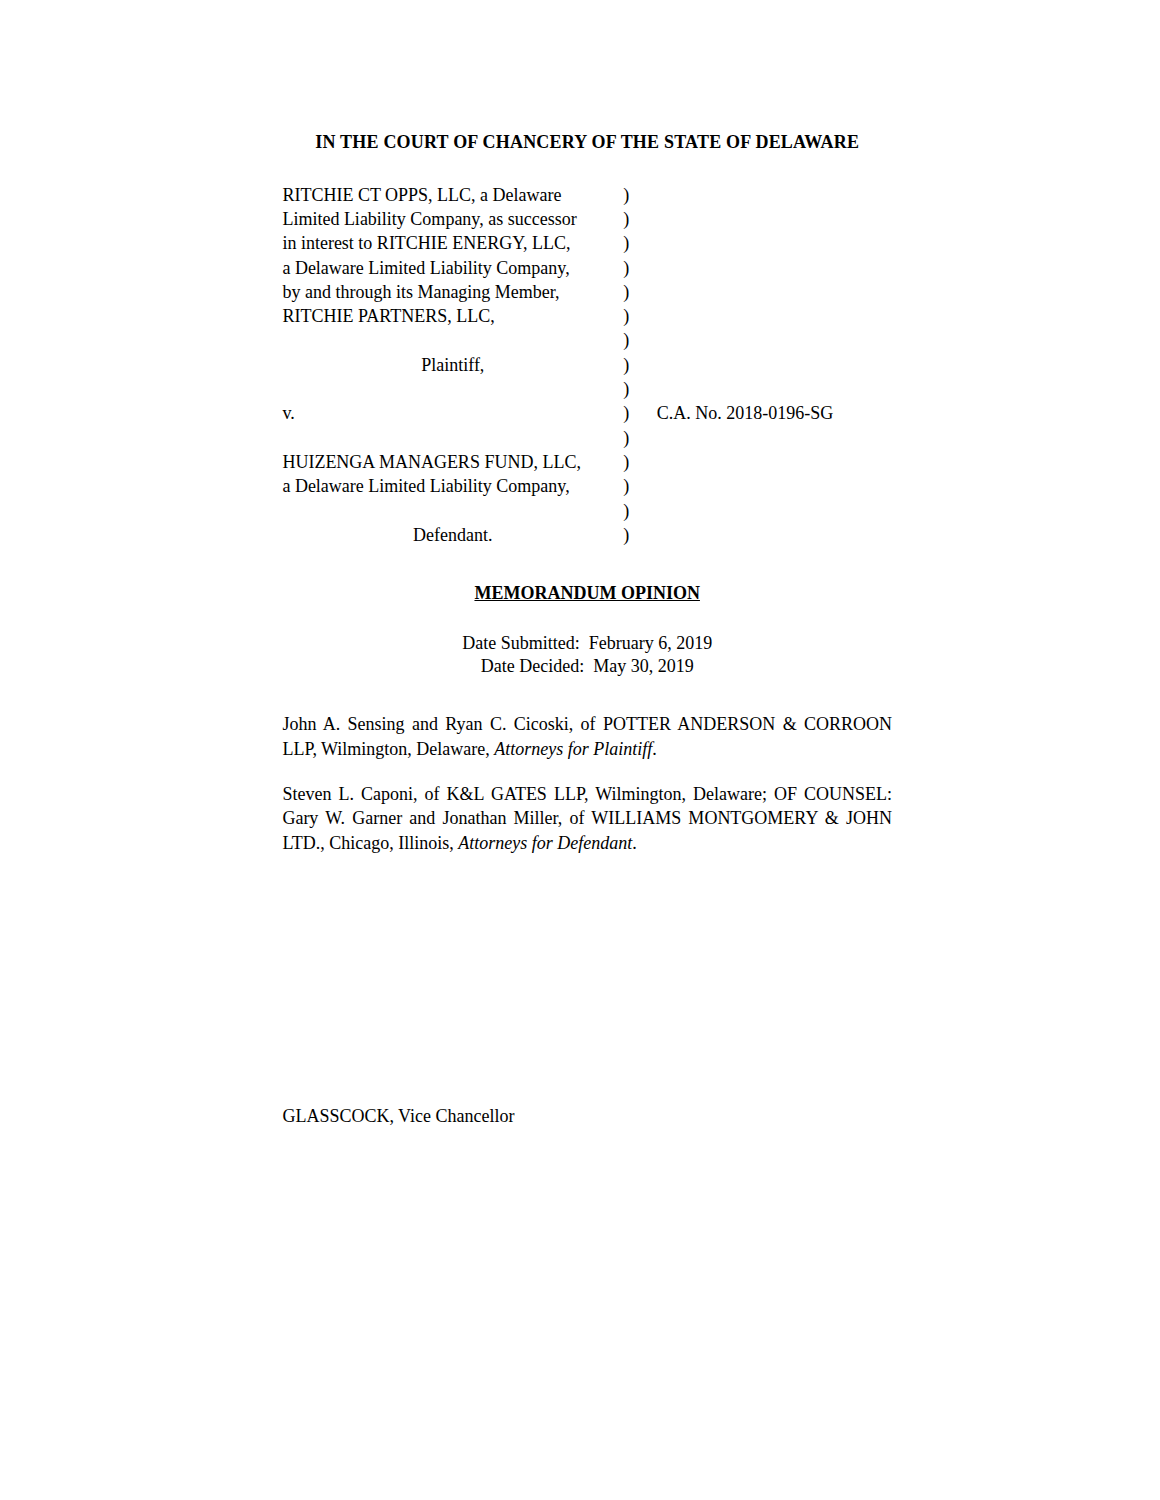IN THE COURT OF CHANCERY OF THE STATE OF DELAWARE
| RITCHIE CT OPPS, LLC, a Delaware | ) | |
| Limited Liability Company, as successor | ) | |
| in interest to RITCHIE ENERGY, LLC, | ) | |
| a Delaware Limited Liability Company, | ) | |
| by and through its Managing Member, | ) | |
| RITCHIE PARTNERS, LLC, | ) | |
| | ) | |
| Plaintiff, | ) | |
| | ) | |
| v. | ) | C.A. No. 2018-0196-SG |
| | ) | |
| HUIZENGA MANAGERS FUND, LLC, | ) | |
| a Delaware Limited Liability Company, | ) | |
| | ) | |
| Defendant. | ) | |
MEMORANDUM OPINION
Date Submitted: February 6, 2019
Date Decided: May 30, 2019
John A. Sensing and Ryan C. Cicoski, of POTTER ANDERSON & CORROON LLP, Wilmington, Delaware, Attorneys for Plaintiff.
Steven L. Caponi, of K&L GATES LLP, Wilmington, Delaware; OF COUNSEL: Gary W. Garner and Jonathan Miller, of WILLIAMS MONTGOMERY & JOHN LTD., Chicago, Illinois, Attorneys for Defendant.
GLASSCOCK, Vice Chancellor